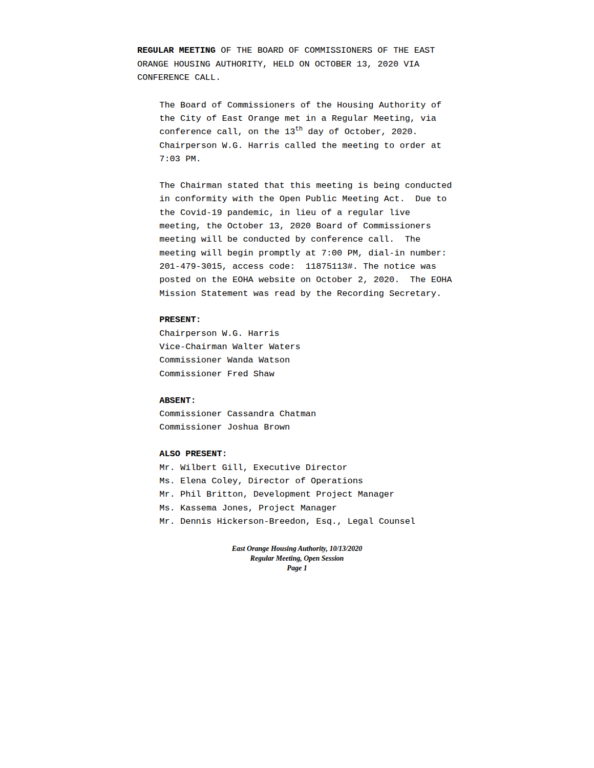REGULAR MEETING OF THE BOARD OF COMMISSIONERS OF THE EAST ORANGE HOUSING AUTHORITY, HELD ON OCTOBER 13, 2020 VIA CONFERENCE CALL.
The Board of Commissioners of the Housing Authority of the City of East Orange met in a Regular Meeting, via conference call, on the 13th day of October, 2020. Chairperson W.G. Harris called the meeting to order at 7:03 PM.
The Chairman stated that this meeting is being conducted in conformity with the Open Public Meeting Act. Due to the Covid-19 pandemic, in lieu of a regular live meeting, the October 13, 2020 Board of Commissioners meeting will be conducted by conference call. The meeting will begin promptly at 7:00 PM, dial-in number: 201-479-3015, access code: 11875113#. The notice was posted on the EOHA website on October 2, 2020. The EOHA Mission Statement was read by the Recording Secretary.
PRESENT:
Chairperson W.G. Harris
Vice-Chairman Walter Waters
Commissioner Wanda Watson
Commissioner Fred Shaw
ABSENT:
Commissioner Cassandra Chatman
Commissioner Joshua Brown
ALSO PRESENT:
Mr. Wilbert Gill, Executive Director
Ms. Elena Coley, Director of Operations
Mr. Phil Britton, Development Project Manager
Ms. Kassema Jones, Project Manager
Mr. Dennis Hickerson-Breedon, Esq., Legal Counsel
East Orange Housing Authority, 10/13/2020
Regular Meeting, Open Session
Page 1